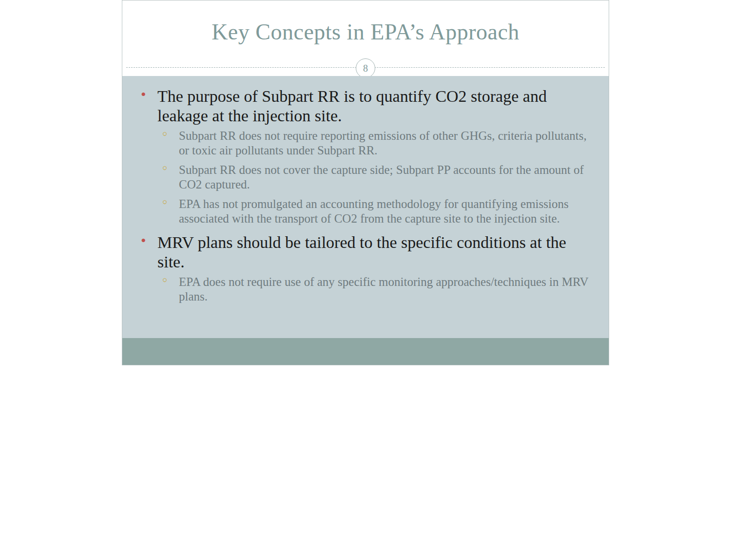Key Concepts in EPA’s Approach
8
The purpose of Subpart RR is to quantify CO2 storage and leakage at the injection site.
Subpart RR does not require reporting emissions of other GHGs, criteria pollutants, or toxic air pollutants under Subpart RR.
Subpart RR does not cover the capture side; Subpart PP accounts for the amount of CO2 captured.
EPA has not promulgated an accounting methodology for quantifying emissions associated with the transport of CO2 from the capture site to the injection site.
MRV plans should be tailored to the specific conditions at the site.
EPA does not require use of any specific monitoring approaches/techniques in MRV plans.